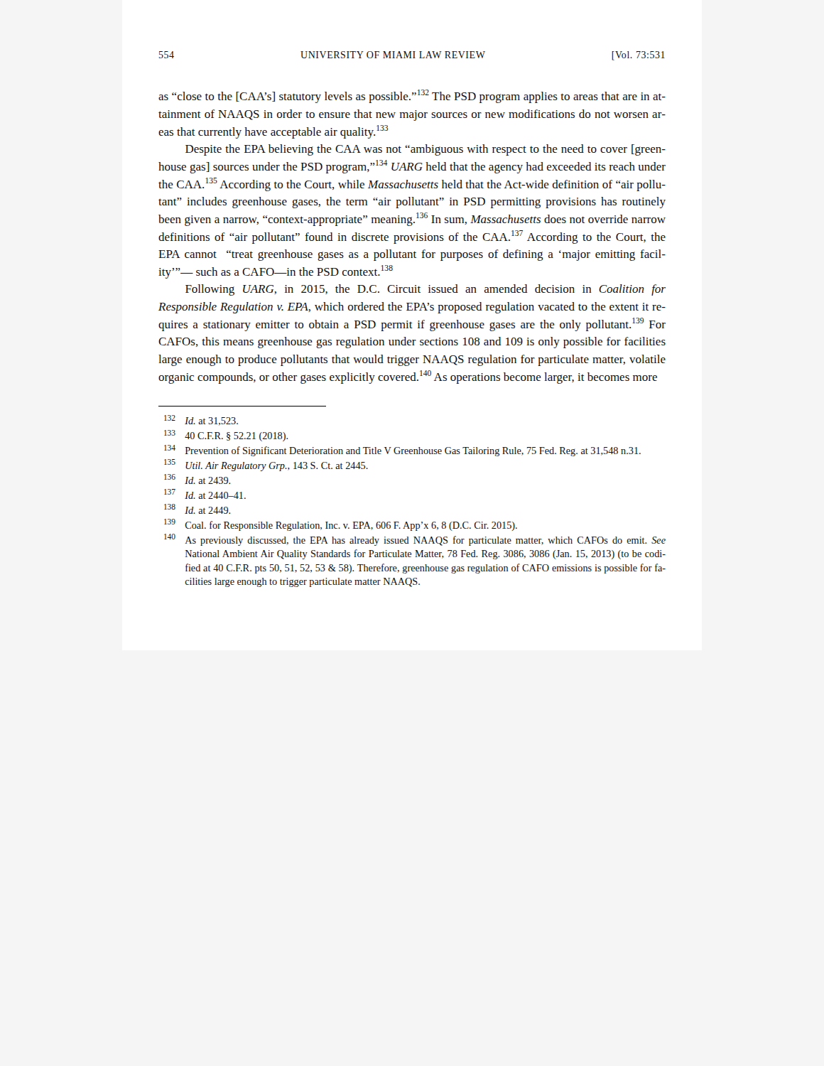554 University of Miami Law Review [Vol. 73:531
as “close to the [CAA’s] statutory levels as possible.”132 The PSD program applies to areas that are in attainment of NAAQS in order to ensure that new major sources or new modifications do not worsen areas that currently have acceptable air quality.133
Despite the EPA believing the CAA was not “ambiguous with respect to the need to cover [greenhouse gas] sources under the PSD program,”134 UARG held that the agency had exceeded its reach under the CAA.135 According to the Court, while Massachusetts held that the Act-wide definition of “air pollutant” includes greenhouse gases, the term “air pollutant” in PSD permitting provisions has routinely been given a narrow, “context-appropriate” meaning.136 In sum, Massachusetts does not override narrow definitions of “air pollutant” found in discrete provisions of the CAA.137 According to the Court, the EPA cannot “treat greenhouse gases as a pollutant for purposes of defining a ‘major emitting facility’”— such as a CAFO—in the PSD context.138
Following UARG, in 2015, the D.C. Circuit issued an amended decision in Coalition for Responsible Regulation v. EPA, which ordered the EPA’s proposed regulation vacated to the extent it requires a stationary emitter to obtain a PSD permit if greenhouse gases are the only pollutant.139 For CAFOs, this means greenhouse gas regulation under sections 108 and 109 is only possible for facilities large enough to produce pollutants that would trigger NAAQS regulation for particulate matter, volatile organic compounds, or other gases explicitly covered.140 As operations become larger, it becomes more
132 Id. at 31,523.
13340 C.F.R. § 52.21 (2018).
134 Prevention of Significant Deterioration and Title V Greenhouse Gas Tailoring Rule, 75 Fed. Reg. at 31,548 n.31.
135 Util. Air Regulatory Grp., 143 S. Ct. at 2445.
136 Id. at 2439.
137 Id. at 2440–41.
138 Id. at 2449.
139 Coal. for Responsible Regulation, Inc. v. EPA, 606 F. App’x 6, 8 (D.C. Cir. 2015).
140 As previously discussed, the EPA has already issued NAAQS for particulate matter, which CAFOs do emit. See National Ambient Air Quality Standards for Particulate Matter, 78 Fed. Reg. 3086, 3086 (Jan. 15, 2013) (to be codified at 40 C.F.R. pts 50, 51, 52, 53 & 58). Therefore, greenhouse gas regulation of CAFO emissions is possible for facilities large enough to trigger particulate matter NAAQS.